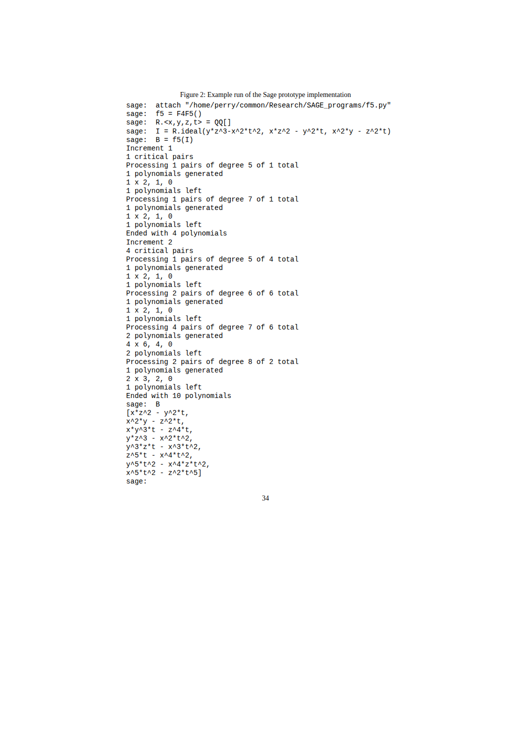Figure 2: Example run of the Sage prototype implementation
sage:  attach "/home/perry/common/Research/SAGE_programs/f5.py"
sage:  f5 = F4F5()
sage:  R.<x,y,z,t> = QQ[]
sage:  I = R.ideal(y*z^3-x^2*t^2, x*z^2 - y^2*t, x^2*y - z^2*t)
sage:  B = f5(I)
Increment 1
1 critical pairs
Processing 1 pairs of degree 5 of 1 total
1 polynomials generated
1 x 2, 1, 0
1 polynomials left
Processing 1 pairs of degree 7 of 1 total
1 polynomials generated
1 x 2, 1, 0
1 polynomials left
Ended with 4 polynomials
Increment 2
4 critical pairs
Processing 1 pairs of degree 5 of 4 total
1 polynomials generated
1 x 2, 1, 0
1 polynomials left
Processing 2 pairs of degree 6 of 6 total
1 polynomials generated
1 x 2, 1, 0
1 polynomials left
Processing 4 pairs of degree 7 of 6 total
2 polynomials generated
4 x 6, 4, 0
2 polynomials left
Processing 2 pairs of degree 8 of 2 total
1 polynomials generated
2 x 3, 2, 0
1 polynomials left
Ended with 10 polynomials
sage:  B
[x*z^2 - y^2*t,
x^2*y - z^2*t,
x*y^3*t - z^4*t,
y*z^3 - x^2*t^2,
y^3*z*t - x^3*t^2,
z^5*t - x^4*t^2,
y^5*t^2 - x^4*z*t^2,
x^5*t^2 - z^2*t^5]
sage:
34